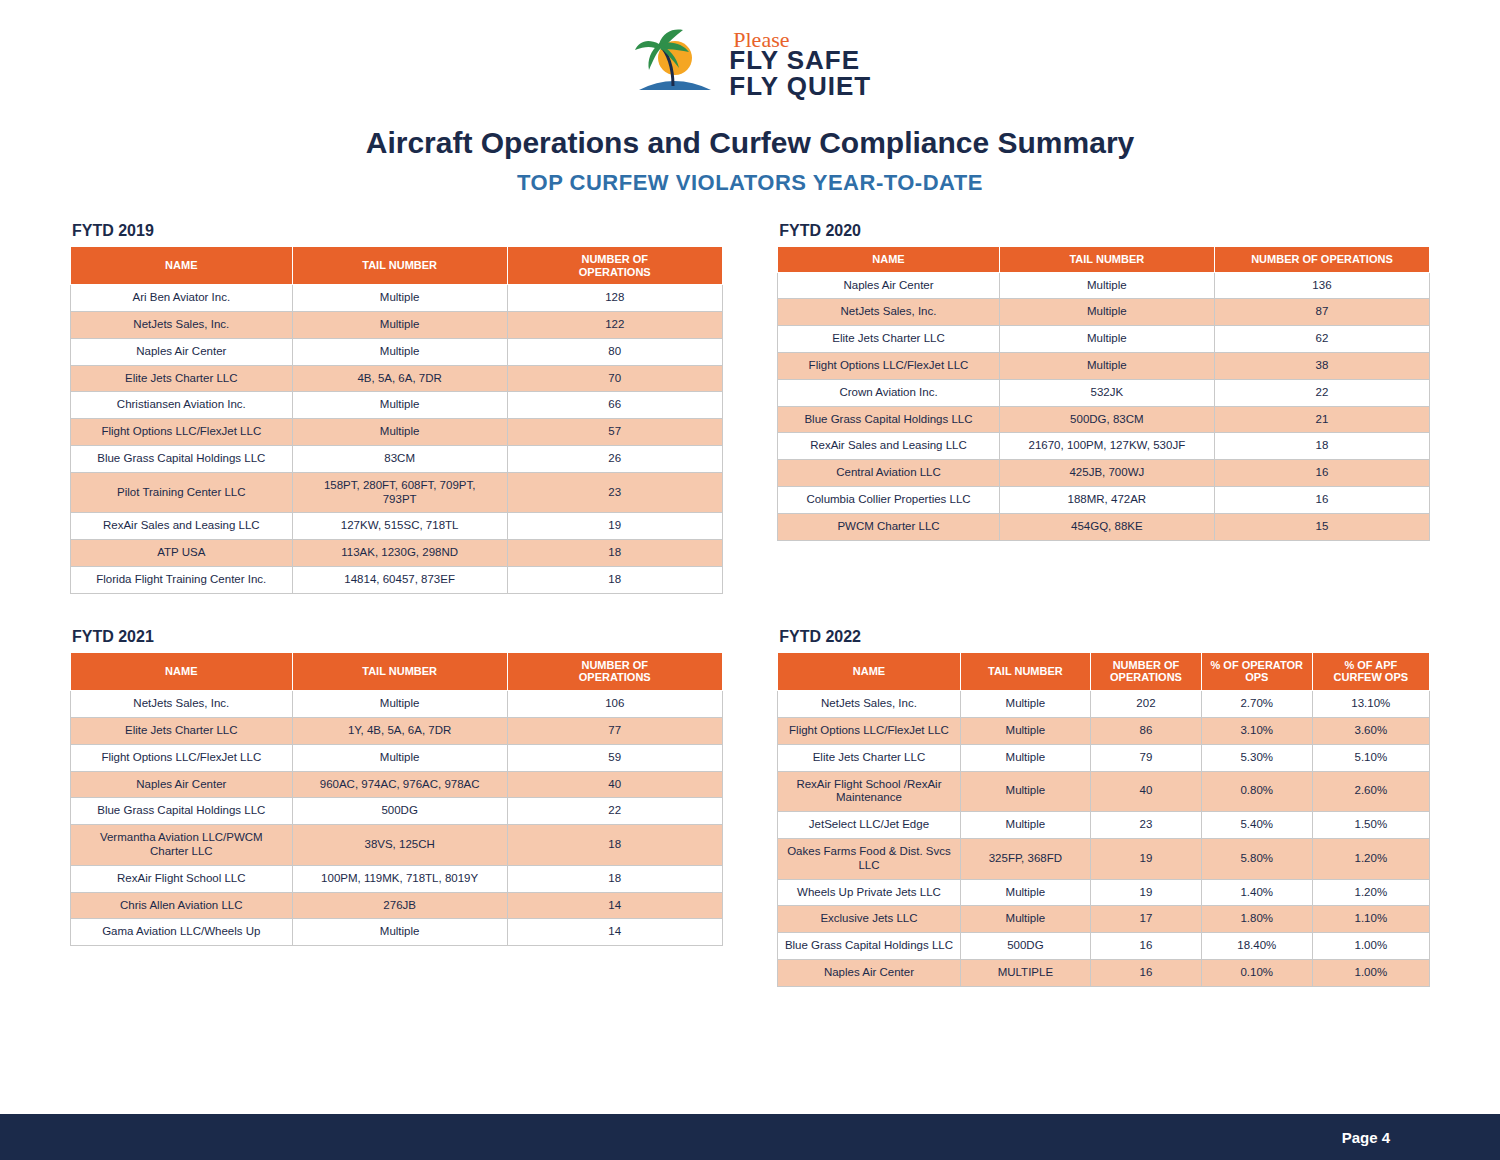Please FLY SAFE FLY QUIET
Aircraft Operations and Curfew Compliance Summary
TOP CURFEW VIOLATORS YEAR-TO-DATE
FYTD 2019
| Name | Tail Number | Number of Operations |
| --- | --- | --- |
| Ari Ben Aviator Inc. | Multiple | 128 |
| NetJets Sales, Inc. | Multiple | 122 |
| Naples Air Center | Multiple | 80 |
| Elite Jets Charter LLC | 4B, 5A, 6A, 7DR | 70 |
| Christiansen Aviation Inc. | Multiple | 66 |
| Flight Options LLC/FlexJet LLC | Multiple | 57 |
| Blue Grass Capital Holdings LLC | 83CM | 26 |
| Pilot Training Center LLC | 158PT, 280FT, 608FT, 709PT, 793PT | 23 |
| RexAir Sales and Leasing LLC | 127KW, 515SC, 718TL | 19 |
| ATP USA | 113AK, 1230G, 298ND | 18 |
| Florida Flight Training Center Inc. | 14814, 60457, 873EF | 18 |
FYTD 2020
| Name | Tail Number | Number of Operations |
| --- | --- | --- |
| Naples Air Center | Multiple | 136 |
| NetJets Sales, Inc. | Multiple | 87 |
| Elite Jets Charter LLC | Multiple | 62 |
| Flight Options LLC/FlexJet LLC | Multiple | 38 |
| Crown Aviation Inc. | 532JK | 22 |
| Blue Grass Capital Holdings LLC | 500DG, 83CM | 21 |
| RexAir Sales and Leasing LLC | 21670, 100PM, 127KW, 530JF | 18 |
| Central Aviation LLC | 425JB, 700WJ | 16 |
| Columbia Collier Properties LLC | 188MR, 472AR | 16 |
| PWCM Charter LLC | 454GQ, 88KE | 15 |
FYTD 2021
| Name | Tail Number | Number of Operations |
| --- | --- | --- |
| NetJets Sales, Inc. | Multiple | 106 |
| Elite Jets Charter LLC | 1Y, 4B, 5A, 6A, 7DR | 77 |
| Flight Options LLC/FlexJet LLC | Multiple | 59 |
| Naples Air Center | 960AC, 974AC, 976AC, 978AC | 40 |
| Blue Grass Capital Holdings LLC | 500DG | 22 |
| Vermantha Aviation LLC/PWCM Charter LLC | 38VS, 125CH | 18 |
| RexAir Flight School LLC | 100PM, 119MK, 718TL, 8019Y | 18 |
| Chris Allen Aviation LLC | 276JB | 14 |
| Gama Aviation LLC/Wheels Up | Multiple | 14 |
FYTD 2022
| Name | Tail Number | Number of Operations | % of Operator Ops | % of APF Curfew Ops |
| --- | --- | --- | --- | --- |
| NetJets Sales, Inc. | Multiple | 202 | 2.70% | 13.10% |
| Flight Options LLC/FlexJet LLC | Multiple | 86 | 3.10% | 3.60% |
| Elite Jets Charter LLC | Multiple | 79 | 5.30% | 5.10% |
| RexAir Flight School /RexAir Maintenance | Multiple | 40 | 0.80% | 2.60% |
| JetSelect LLC/Jet Edge | Multiple | 23 | 5.40% | 1.50% |
| Oakes Farms Food & Dist. Svcs LLC | 325FP, 368FD | 19 | 5.80% | 1.20% |
| Wheels Up Private Jets LLC | Multiple | 19 | 1.40% | 1.20% |
| Exclusive Jets LLC | Multiple | 17 | 1.80% | 1.10% |
| Blue Grass Capital Holdings LLC | 500DG | 16 | 18.40% | 1.00% |
| Naples Air Center | MULTIPLE | 16 | 0.10% | 1.00% |
Page 4